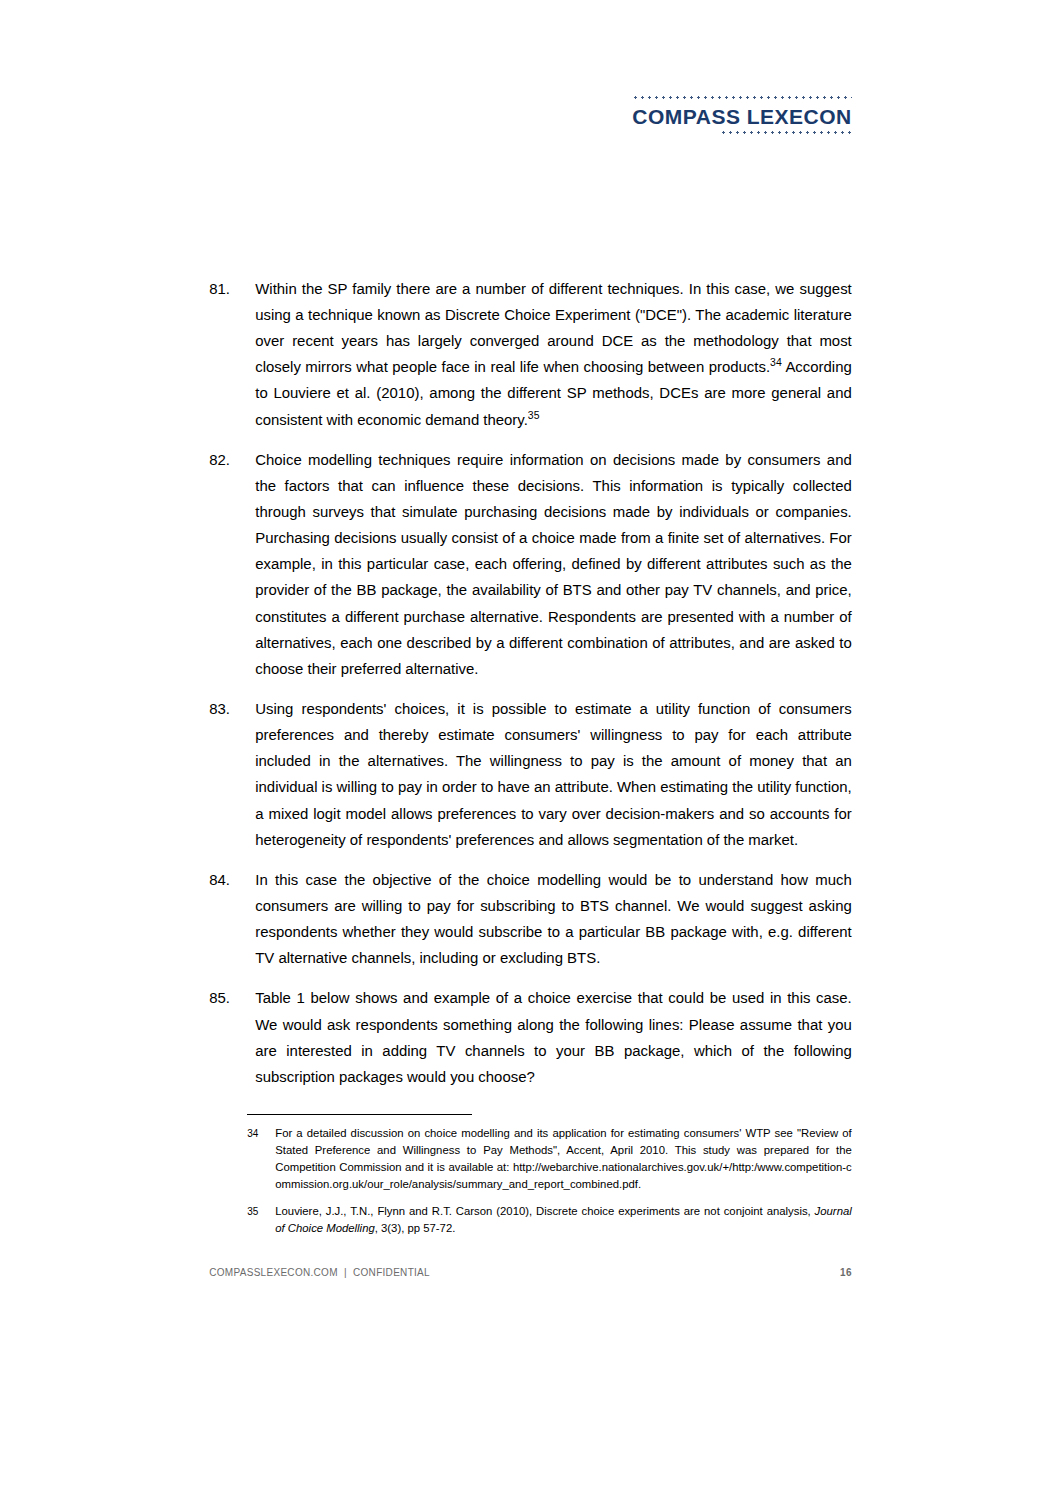COMPASS LEXECON
81.
Within the SP family there are a number of different techniques. In this case, we suggest using a technique known as Discrete Choice Experiment ("DCE"). The academic literature over recent years has largely converged around DCE as the methodology that most closely mirrors what people face in real life when choosing between products.34 According to Louviere et al. (2010), among the different SP methods, DCEs are more general and consistent with economic demand theory.35
82.
Choice modelling techniques require information on decisions made by consumers and the factors that can influence these decisions. This information is typically collected through surveys that simulate purchasing decisions made by individuals or companies. Purchasing decisions usually consist of a choice made from a finite set of alternatives. For example, in this particular case, each offering, defined by different attributes such as the provider of the BB package, the availability of BTS and other pay TV channels, and price, constitutes a different purchase alternative. Respondents are presented with a number of alternatives, each one described by a different combination of attributes, and are asked to choose their preferred alternative.
83.
Using respondents' choices, it is possible to estimate a utility function of consumers preferences and thereby estimate consumers' willingness to pay for each attribute included in the alternatives. The willingness to pay is the amount of money that an individual is willing to pay in order to have an attribute. When estimating the utility function, a mixed logit model allows preferences to vary over decision-makers and so accounts for heterogeneity of respondents' preferences and allows segmentation of the market.
84.
In this case the objective of the choice modelling would be to understand how much consumers are willing to pay for subscribing to BTS channel. We would suggest asking respondents whether they would subscribe to a particular BB package with, e.g. different TV alternative channels, including or excluding BTS.
85.
Table 1 below shows and example of a choice exercise that could be used in this case. We would ask respondents something along the following lines: Please assume that you are interested in adding TV channels to your BB package, which of the following subscription packages would you choose?
34
For a detailed discussion on choice modelling and its application for estimating consumers' WTP see "Review of Stated Preference and Willingness to Pay Methods", Accent, April 2010. This study was prepared for the Competition Commission and it is available at: http://webarchive.nationalarchives.gov.uk/+/http:/www.competition-commission.org.uk/our_role/analysis/summary_and_report_combined.pdf.
35
Louviere, J.J., T.N., Flynn and R.T. Carson (2010), Discrete choice experiments are not conjoint analysis, Journal of Choice Modelling, 3(3), pp 57-72.
COMPASSLEXECON.COM | CONFIDENTIAL
16